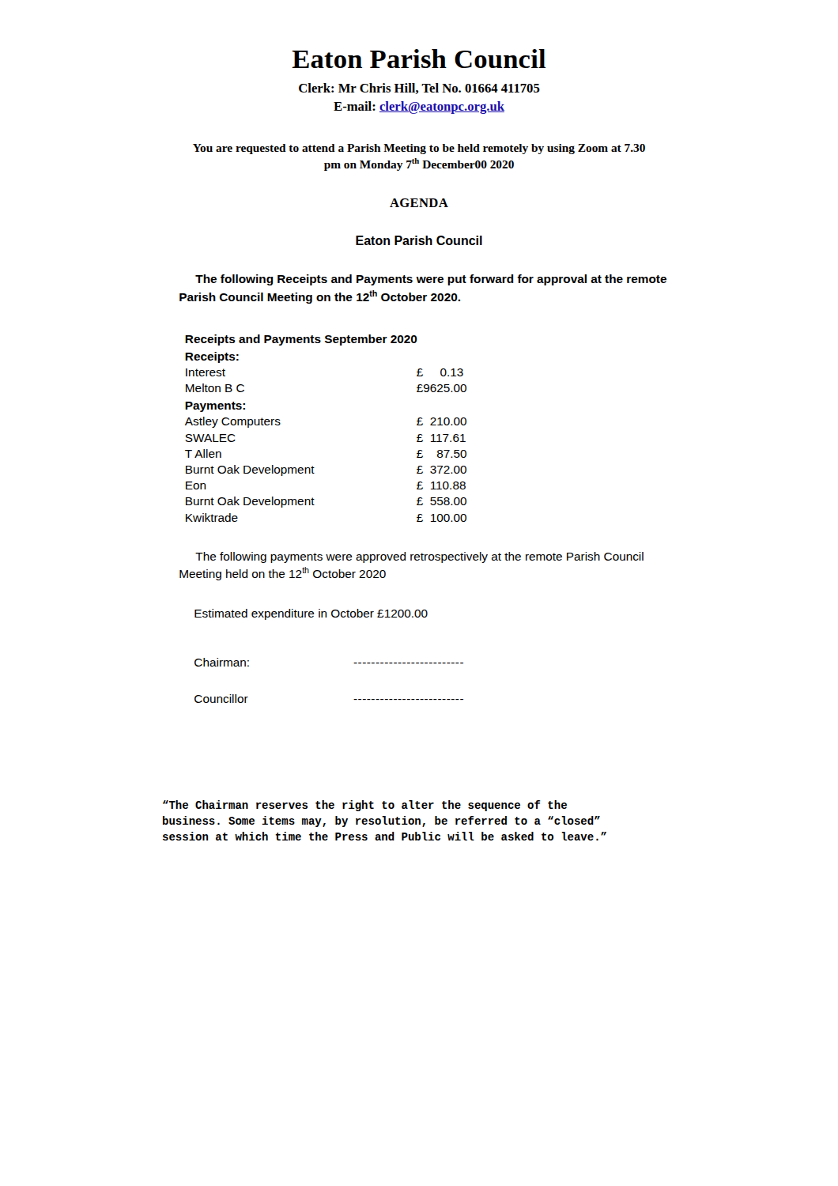Eaton Parish Council
Clerk: Mr Chris Hill, Tel No. 01664 411705
E-mail: clerk@eatonpc.org.uk
You are requested to attend a Parish Meeting to be held remotely by using Zoom at 7.30
pm on Monday 7th December00 2020
AGENDA
Eaton Parish Council
The following Receipts and Payments were put forward for approval at the remote Parish Council Meeting on the 12th October 2020.
Receipts and Payments September 2020
| Receipts: | |
| Interest | £ 0.13 |
| Melton B C | £9625.00 |
| Payments: | |
| Astley Computers | £ 210.00 |
| SWALEC | £ 117.61 |
| T Allen | £ 87.50 |
| Burnt Oak Development | £ 372.00 |
| Eon | £ 110.88 |
| Burnt Oak Development | £ 558.00 |
| Kwiktrade | £ 100.00 |
The following payments were approved retrospectively at the remote Parish Council Meeting held on the 12th October 2020
Estimated expenditure in October £1200.00
| Chairman: | ------------------------- |
| Councillor | ------------------------- |
“The Chairman reserves the right to alter the sequence of the
business. Some items may, by resolution, be referred to a “closed”
session at which time the Press and Public will be asked to leave.”